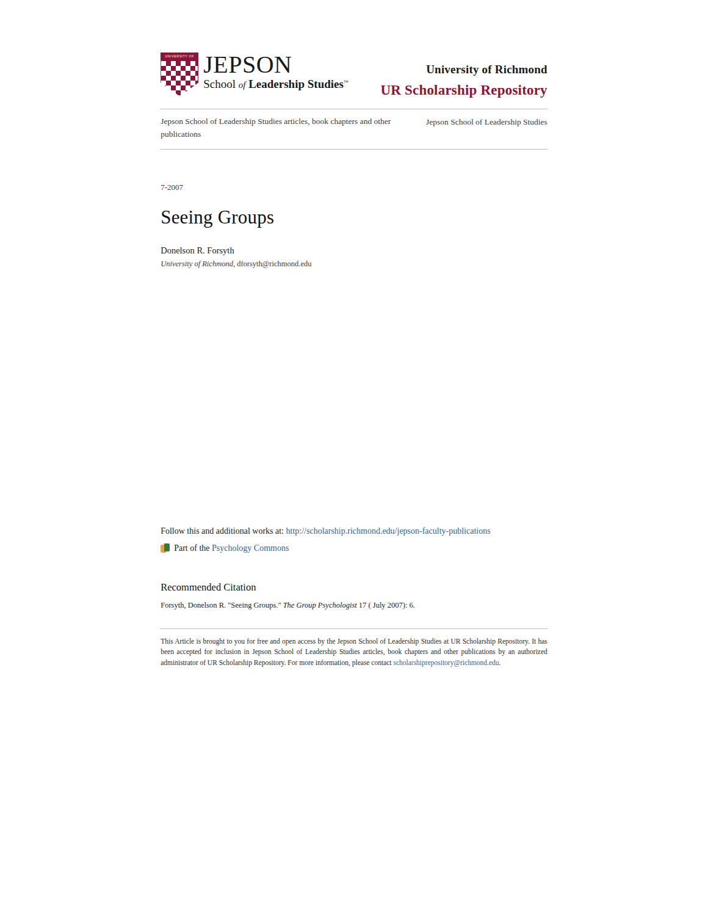University of Richmond
JEPSON School of Leadership Studies™
University of Richmond
UR Scholarship Repository
Jepson School of Leadership Studies articles, book chapters and other publications
Jepson School of Leadership Studies
7-2007
Seeing Groups
Donelson R. Forsyth
University of Richmond, dforsyth@richmond.edu
Follow this and additional works at: http://scholarship.richmond.edu/jepson-faculty-publications
Part of the Psychology Commons
Recommended Citation
Forsyth, Donelson R. "Seeing Groups." The Group Psychologist 17 ( July 2007): 6.
This Article is brought to you for free and open access by the Jepson School of Leadership Studies at UR Scholarship Repository. It has been accepted for inclusion in Jepson School of Leadership Studies articles, book chapters and other publications by an authorized administrator of UR Scholarship Repository. For more information, please contact scholarshiprepository@richmond.edu.